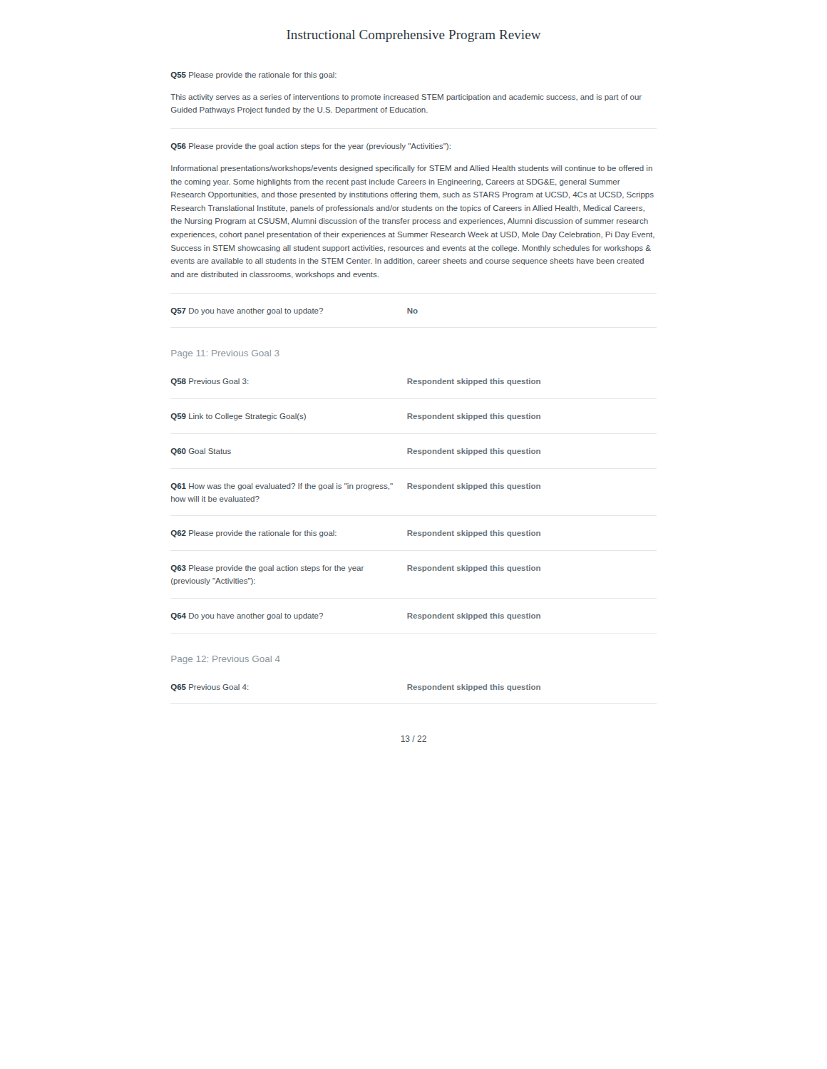Instructional Comprehensive Program Review
Q55 Please provide the rationale for this goal:
This activity serves as a series of interventions to promote increased STEM participation and academic success, and is part of our Guided Pathways Project funded by the U.S. Department of Education.
Q56 Please provide the goal action steps for the year (previously "Activities"):
Informational presentations/workshops/events designed specifically for STEM and Allied Health students will continue to be offered in the coming year. Some highlights from the recent past include Careers in Engineering, Careers at SDG&E, general Summer Research Opportunities, and those presented by institutions offering them, such as STARS Program at UCSD, 4Cs at UCSD, Scripps Research Translational Institute, panels of professionals and/or students on the topics of Careers in Allied Health, Medical Careers, the Nursing Program at CSUSM, Alumni discussion of the transfer process and experiences, Alumni discussion of summer research experiences, cohort panel presentation of their experiences at Summer Research Week at USD, Mole Day Celebration, Pi Day Event, Success in STEM showcasing all student support activities, resources and events at the college. Monthly schedules for workshops & events are available to all students in the STEM Center. In addition, career sheets and course sequence sheets have been created and are distributed in classrooms, workshops and events.
Q57 Do you have another goal to update?
No
Page 11: Previous Goal 3
Q58 Previous Goal 3:
Respondent skipped this question
Q59 Link to College Strategic Goal(s)
Respondent skipped this question
Q60 Goal Status
Respondent skipped this question
Q61 How was the goal evaluated? If the goal is "in progress," how will it be evaluated?
Respondent skipped this question
Q62 Please provide the rationale for this goal:
Respondent skipped this question
Q63 Please provide the goal action steps for the year (previously "Activities"):
Respondent skipped this question
Q64 Do you have another goal to update?
Respondent skipped this question
Page 12: Previous Goal 4
Q65 Previous Goal 4:
Respondent skipped this question
13 / 22